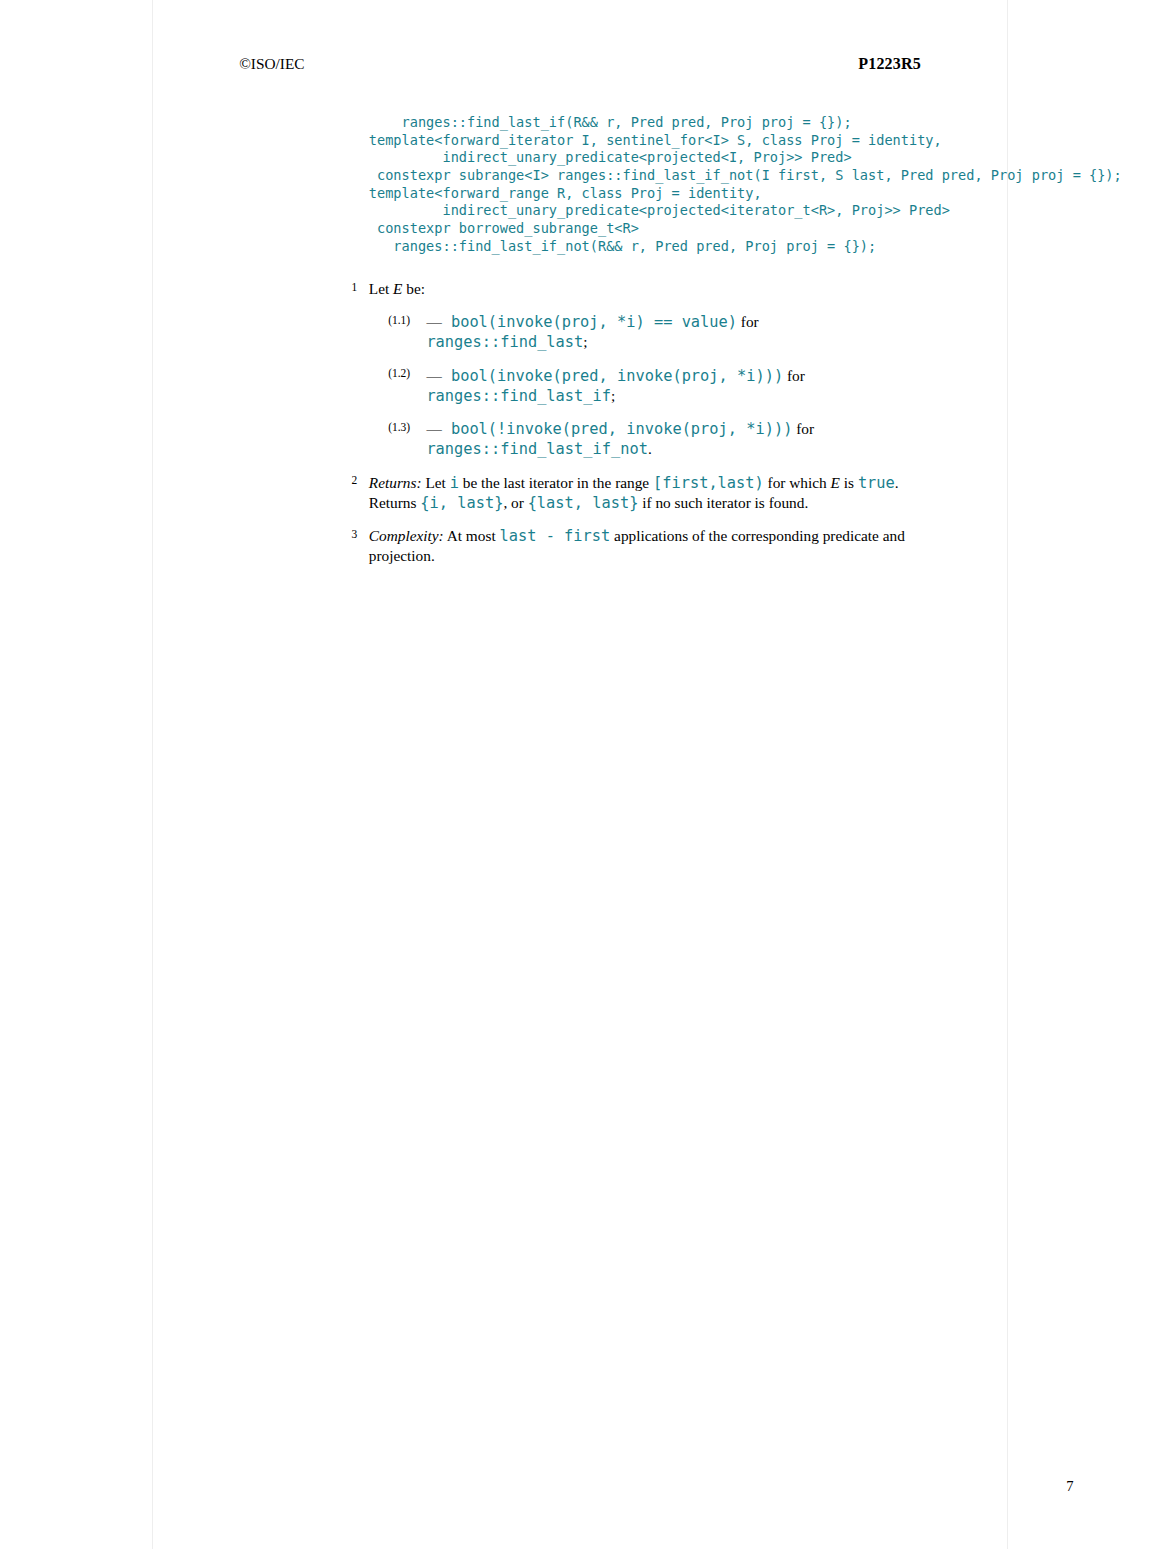©ISO/IEC
P1223R5
    ranges::find_last_if(R&& r, Pred pred, Proj proj = {});
template<forward_iterator I, sentinel_for<I> S, class Proj = identity,
         indirect_unary_predicate<projected<I, Proj>> Pred>
 constexpr subrange<I> ranges::find_last_if_not(I first, S last, Pred pred, Proj proj = {});
template<forward_range R, class Proj = identity,
         indirect_unary_predicate<projected<iterator_t<R>, Proj>> Pred>
 constexpr borrowed_subrange_t<R>
   ranges::find_last_if_not(R&& r, Pred pred, Proj proj = {});
1 Let E be:
(1.1) — bool(invoke(proj, *i) == value) for ranges::find_last;
(1.2) — bool(invoke(pred, invoke(proj, *i))) for ranges::find_last_if;
(1.3) — bool(!invoke(pred, invoke(proj, *i))) for ranges::find_last_if_not.
2 Returns: Let i be the last iterator in the range [first,last) for which E is true. Returns {i, last}, or {last, last} if no such iterator is found.
3 Complexity: At most last - first applications of the corresponding predicate and projection.
7